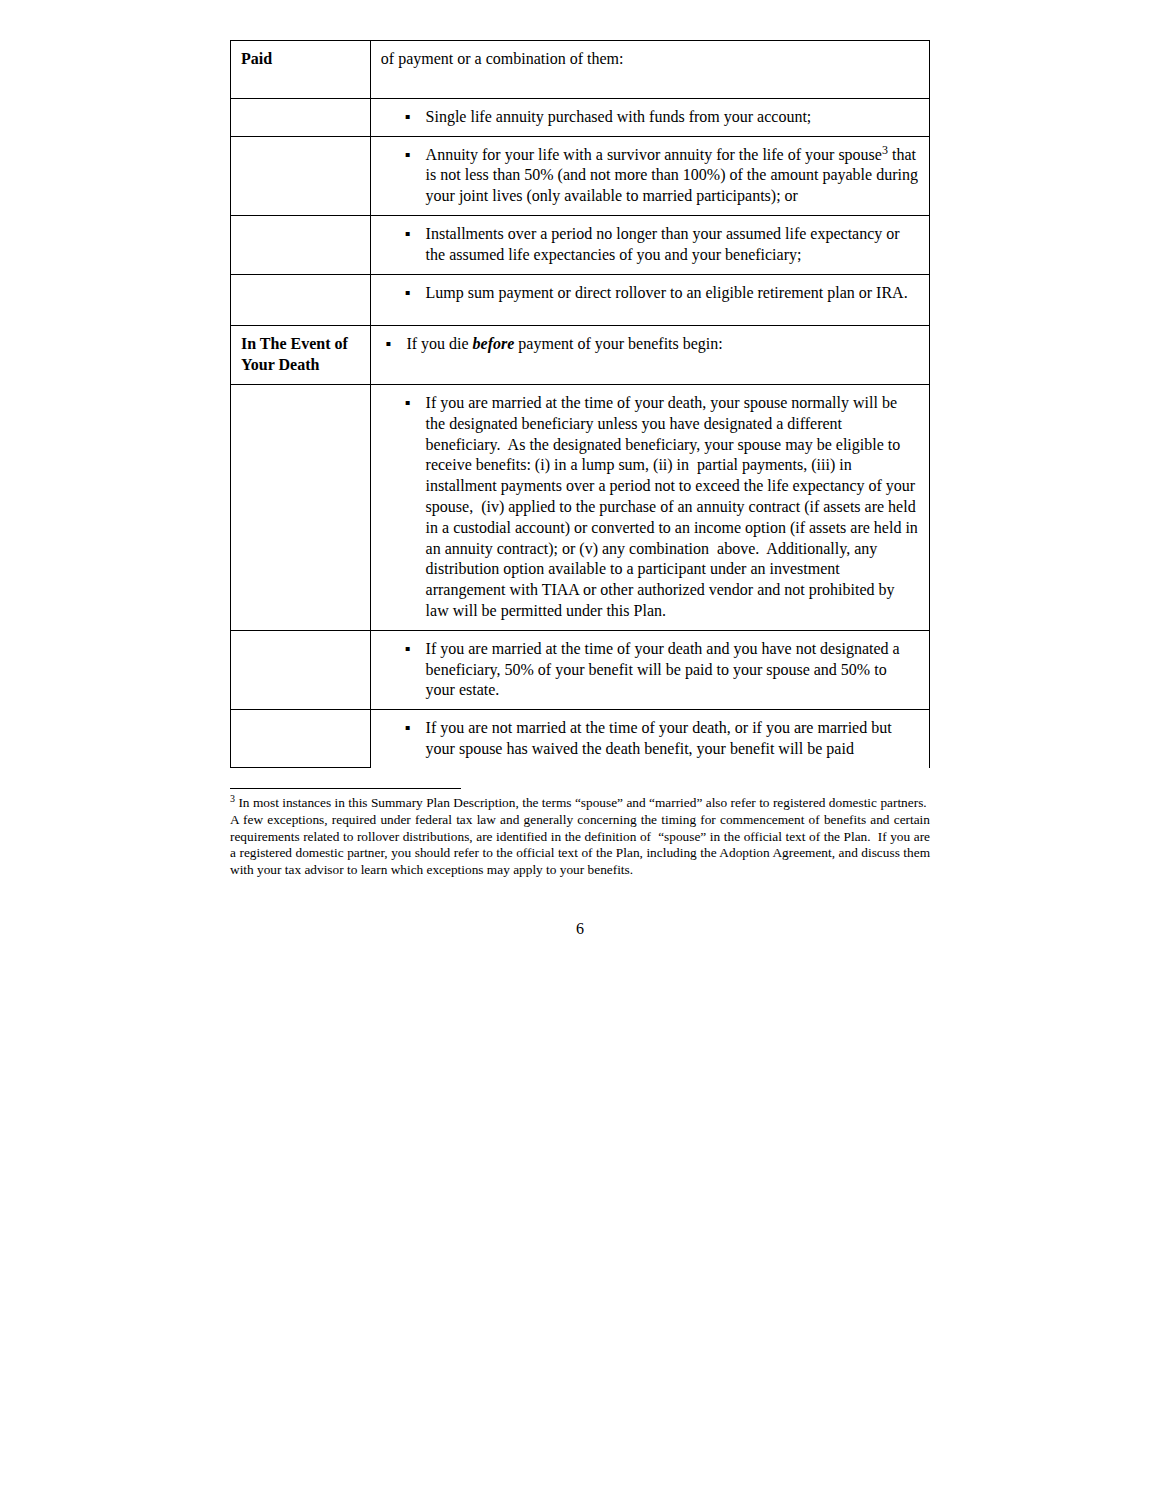| Paid | of payment or a combination of them: |
| | Single life annuity purchased with funds from your account; |
| | Annuity for your life with a survivor annuity for the life of your spouse 3 that is not less than 50% (and not more than 100%) of the amount payable during your joint lives (only available to married participants); or |
| | Installments over a period no longer than your assumed life expectancy or the assumed life expectancies of you and your beneficiary; |
| | Lump sum payment or direct rollover to an eligible retirement plan or IRA. |
| In The Event of Your Death | If you die before payment of your benefits begin: |
| | If you are married at the time of your death, your spouse normally will be the designated beneficiary unless you have designated a different beneficiary. As the designated beneficiary, your spouse may be eligible to receive benefits: (i) in a lump sum, (ii) in partial payments, (iii) in installment payments over a period not to exceed the life expectancy of your spouse, (iv) applied to the purchase of an annuity contract (if assets are held in a custodial account) or converted to an income option (if assets are held in an annuity contract); or (v) any combination above. Additionally, any distribution option available to a participant under an investment arrangement with TIAA or other authorized vendor and not prohibited by law will be permitted under this Plan. |
| | If you are married at the time of your death and you have not designated a beneficiary, 50% of your benefit will be paid to your spouse and 50% to your estate. |
| | If you are not married at the time of your death, or if you are married but your spouse has waived the death benefit, your benefit will be paid |
3 In most instances in this Summary Plan Description, the terms “spouse” and “married” also refer to registered domestic partners. A few exceptions, required under federal tax law and generally concerning the timing for commencement of benefits and certain requirements related to rollover distributions, are identified in the definition of “spouse” in the official text of the Plan. If you are a registered domestic partner, you should refer to the official text of the Plan, including the Adoption Agreement, and discuss them with your tax advisor to learn which exceptions may apply to your benefits.
6